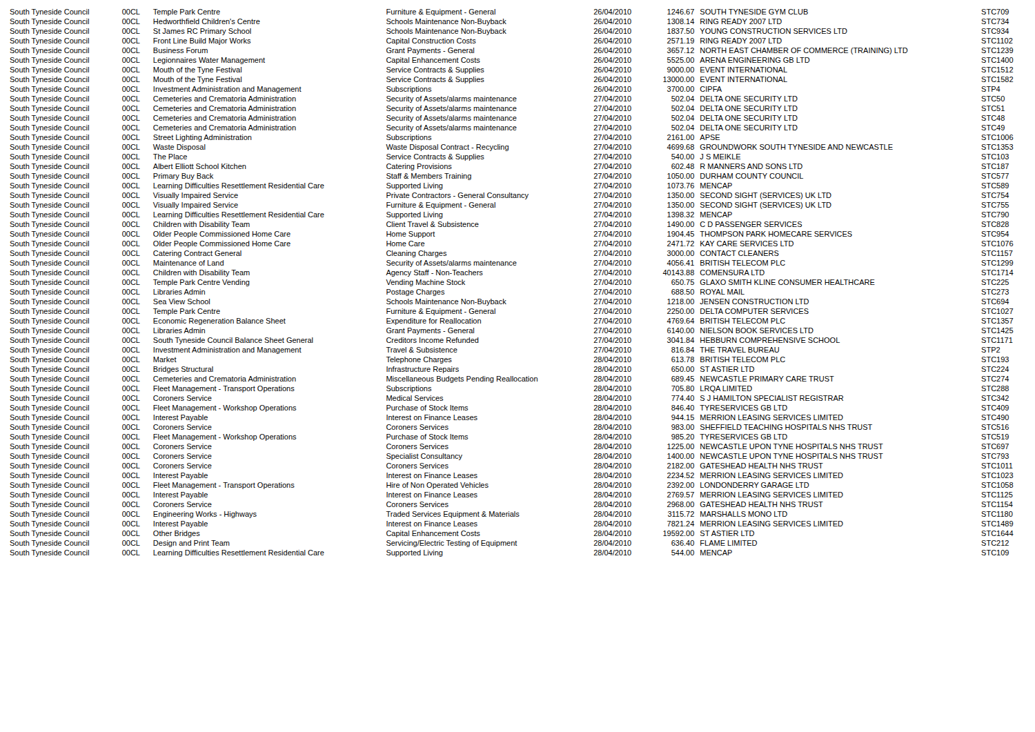| South Tyneside Council | 00CL | Temple Park Centre | Furniture & Equipment - General | 26/04/2010 | 1246.67 | SOUTH TYNESIDE GYM CLUB | STC709 |
| South Tyneside Council | 00CL | Hedworthfield Children's Centre | Schools Maintenance Non-Buyback | 26/04/2010 | 1308.14 | RING READY 2007 LTD | STC734 |
| South Tyneside Council | 00CL | St James RC Primary School | Schools Maintenance Non-Buyback | 26/04/2010 | 1837.50 | YOUNG CONSTRUCTION SERVICES LTD | STC934 |
| South Tyneside Council | 00CL | Front Line Build Major Works | Capital Construction Costs | 26/04/2010 | 2571.19 | RING READY 2007 LTD | STC1102 |
| South Tyneside Council | 00CL | Business Forum | Grant Payments - General | 26/04/2010 | 3657.12 | NORTH EAST CHAMBER OF COMMERCE (TRAINING) LTD | STC1239 |
| South Tyneside Council | 00CL | Legionnaires Water Management | Capital Enhancement Costs | 26/04/2010 | 5525.00 | ARENA ENGINEERING GB LTD | STC1400 |
| South Tyneside Council | 00CL | Mouth of the Tyne Festival | Service Contracts & Supplies | 26/04/2010 | 9000.00 | EVENT INTERNATIONAL | STC1512 |
| South Tyneside Council | 00CL | Mouth of the Tyne Festival | Service Contracts & Supplies | 26/04/2010 | 13000.00 | EVENT INTERNATIONAL | STC1582 |
| South Tyneside Council | 00CL | Investment Administration and Management | Subscriptions | 26/04/2010 | 3700.00 | CIPFA | STP4 |
| South Tyneside Council | 00CL | Cemeteries and Crematoria Administration | Security of Assets/alarms maintenance | 27/04/2010 | 502.04 | DELTA ONE SECURITY LTD | STC50 |
| South Tyneside Council | 00CL | Cemeteries and Crematoria Administration | Security of Assets/alarms maintenance | 27/04/2010 | 502.04 | DELTA ONE SECURITY LTD | STC51 |
| South Tyneside Council | 00CL | Cemeteries and Crematoria Administration | Security of Assets/alarms maintenance | 27/04/2010 | 502.04 | DELTA ONE SECURITY LTD | STC48 |
| South Tyneside Council | 00CL | Cemeteries and Crematoria Administration | Security of Assets/alarms maintenance | 27/04/2010 | 502.04 | DELTA ONE SECURITY LTD | STC49 |
| South Tyneside Council | 00CL | Street Lighting Administration | Subscriptions | 27/04/2010 | 2161.00 | APSE | STC1006 |
| South Tyneside Council | 00CL | Waste Disposal | Waste Disposal Contract - Recycling | 27/04/2010 | 4699.68 | GROUNDWORK SOUTH TYNESIDE AND NEWCASTLE | STC1353 |
| South Tyneside Council | 00CL | The Place | Service Contracts & Supplies | 27/04/2010 | 540.00 | J S MEIKLE | STC103 |
| South Tyneside Council | 00CL | Albert Elliott School Kitchen | Catering Provisions | 27/04/2010 | 602.48 | R MANNERS AND SONS LTD | STC187 |
| South Tyneside Council | 00CL | Primary Buy Back | Staff & Members Training | 27/04/2010 | 1050.00 | DURHAM COUNTY COUNCIL | STC577 |
| South Tyneside Council | 00CL | Learning Difficulties Resettlement Residential Care | Supported Living | 27/04/2010 | 1073.76 | MENCAP | STC589 |
| South Tyneside Council | 00CL | Visually Impaired Service | Private Contractors - General Consultancy | 27/04/2010 | 1350.00 | SECOND SIGHT (SERVICES) UK LTD | STC754 |
| South Tyneside Council | 00CL | Visually Impaired Service | Furniture & Equipment - General | 27/04/2010 | 1350.00 | SECOND SIGHT (SERVICES) UK LTD | STC755 |
| South Tyneside Council | 00CL | Learning Difficulties Resettlement Residential Care | Supported Living | 27/04/2010 | 1398.32 | MENCAP | STC790 |
| South Tyneside Council | 00CL | Children with Disability Team | Client Travel & Subsistence | 27/04/2010 | 1490.00 | C D PASSENGER SERVICES | STC828 |
| South Tyneside Council | 00CL | Older People Commissioned Home Care | Home Support | 27/04/2010 | 1904.45 | THOMPSON PARK HOMECARE SERVICES | STC954 |
| South Tyneside Council | 00CL | Older People Commissioned Home Care | Home Care | 27/04/2010 | 2471.72 | KAY CARE SERVICES LTD | STC1076 |
| South Tyneside Council | 00CL | Catering Contract General | Cleaning Charges | 27/04/2010 | 3000.00 | CONTACT CLEANERS | STC1157 |
| South Tyneside Council | 00CL | Maintenance of Land | Security of Assets/alarms maintenance | 27/04/2010 | 4056.41 | BRITISH TELECOM PLC | STC1299 |
| South Tyneside Council | 00CL | Children with Disability Team | Agency Staff - Non-Teachers | 27/04/2010 | 40143.88 | COMENSURA LTD | STC1714 |
| South Tyneside Council | 00CL | Temple Park Centre Vending | Vending Machine Stock | 27/04/2010 | 650.75 | GLAXO SMITH KLINE CONSUMER HEALTHCARE | STC225 |
| South Tyneside Council | 00CL | Libraries Admin | Postage Charges | 27/04/2010 | 688.50 | ROYAL MAIL | STC273 |
| South Tyneside Council | 00CL | Sea View School | Schools Maintenance Non-Buyback | 27/04/2010 | 1218.00 | JENSEN CONSTRUCTION LTD | STC694 |
| South Tyneside Council | 00CL | Temple Park Centre | Furniture & Equipment - General | 27/04/2010 | 2250.00 | DELTA COMPUTER SERVICES | STC1027 |
| South Tyneside Council | 00CL | Economic Regeneration Balance Sheet | Expenditure for Reallocation | 27/04/2010 | 4769.64 | BRITISH TELECOM PLC | STC1357 |
| South Tyneside Council | 00CL | Libraries Admin | Grant Payments - General | 27/04/2010 | 6140.00 | NIELSON BOOK SERVICES LTD | STC1425 |
| South Tyneside Council | 00CL | South Tyneside Council Balance Sheet General | Creditors Income Refunded | 27/04/2010 | 3041.84 | HEBBURN COMPREHENSIVE SCHOOL | STC1171 |
| South Tyneside Council | 00CL | Investment Administration and Management | Travel & Subsistence | 27/04/2010 | 816.84 | THE TRAVEL BUREAU | STP2 |
| South Tyneside Council | 00CL | Market | Telephone Charges | 28/04/2010 | 613.78 | BRITISH TELECOM PLC | STC193 |
| South Tyneside Council | 00CL | Bridges Structural | Infrastructure Repairs | 28/04/2010 | 650.00 | ST ASTIER LTD | STC224 |
| South Tyneside Council | 00CL | Cemeteries and Crematoria Administration | Miscellaneous Budgets Pending Reallocation | 28/04/2010 | 689.45 | NEWCASTLE PRIMARY CARE TRUST | STC274 |
| South Tyneside Council | 00CL | Fleet Management - Transport Operations | Subscriptions | 28/04/2010 | 705.80 | LRQA LIMITED | STC288 |
| South Tyneside Council | 00CL | Coroners Service | Medical Services | 28/04/2010 | 774.40 | S J HAMILTON SPECIALIST REGISTRAR | STC342 |
| South Tyneside Council | 00CL | Fleet Management - Workshop Operations | Purchase of Stock Items | 28/04/2010 | 846.40 | TYRESERVICES GB LTD | STC409 |
| South Tyneside Council | 00CL | Interest Payable | Interest on Finance Leases | 28/04/2010 | 944.15 | MERRION LEASING SERVICES LIMITED | STC490 |
| South Tyneside Council | 00CL | Coroners Service | Coroners Services | 28/04/2010 | 983.00 | SHEFFIELD TEACHING HOSPITALS NHS TRUST | STC516 |
| South Tyneside Council | 00CL | Fleet Management - Workshop Operations | Purchase of Stock Items | 28/04/2010 | 985.20 | TYRESERVICES GB LTD | STC519 |
| South Tyneside Council | 00CL | Coroners Service | Coroners Services | 28/04/2010 | 1225.00 | NEWCASTLE UPON TYNE HOSPITALS NHS TRUST | STC697 |
| South Tyneside Council | 00CL | Coroners Service | Specialist Consultancy | 28/04/2010 | 1400.00 | NEWCASTLE UPON TYNE HOSPITALS NHS TRUST | STC793 |
| South Tyneside Council | 00CL | Coroners Service | Coroners Services | 28/04/2010 | 2182.00 | GATESHEAD HEALTH NHS TRUST | STC1011 |
| South Tyneside Council | 00CL | Interest Payable | Interest on Finance Leases | 28/04/2010 | 2234.52 | MERRION LEASING SERVICES LIMITED | STC1023 |
| South Tyneside Council | 00CL | Fleet Management - Transport Operations | Hire of Non Operated Vehicles | 28/04/2010 | 2392.00 | LONDONDERRY GARAGE LTD | STC1058 |
| South Tyneside Council | 00CL | Interest Payable | Interest on Finance Leases | 28/04/2010 | 2769.57 | MERRION LEASING SERVICES LIMITED | STC1125 |
| South Tyneside Council | 00CL | Coroners Service | Coroners Services | 28/04/2010 | 2968.00 | GATESHEAD HEALTH NHS TRUST | STC1154 |
| South Tyneside Council | 00CL | Engineering Works - Highways | Traded Services Equipment & Materials | 28/04/2010 | 3115.72 | MARSHALLS MONO LTD | STC1180 |
| South Tyneside Council | 00CL | Interest Payable | Interest on Finance Leases | 28/04/2010 | 7821.24 | MERRION LEASING SERVICES LIMITED | STC1489 |
| South Tyneside Council | 00CL | Other Bridges | Capital Enhancement Costs | 28/04/2010 | 19592.00 | ST ASTIER LTD | STC1644 |
| South Tyneside Council | 00CL | Design and Print Team | Servicing/Electric Testing of Equipment | 28/04/2010 | 636.40 | FLAME LIMITED | STC212 |
| South Tyneside Council | 00CL | Learning Difficulties Resettlement Residential Care | Supported Living | 28/04/2010 | 544.00 | MENCAP | STC109 |